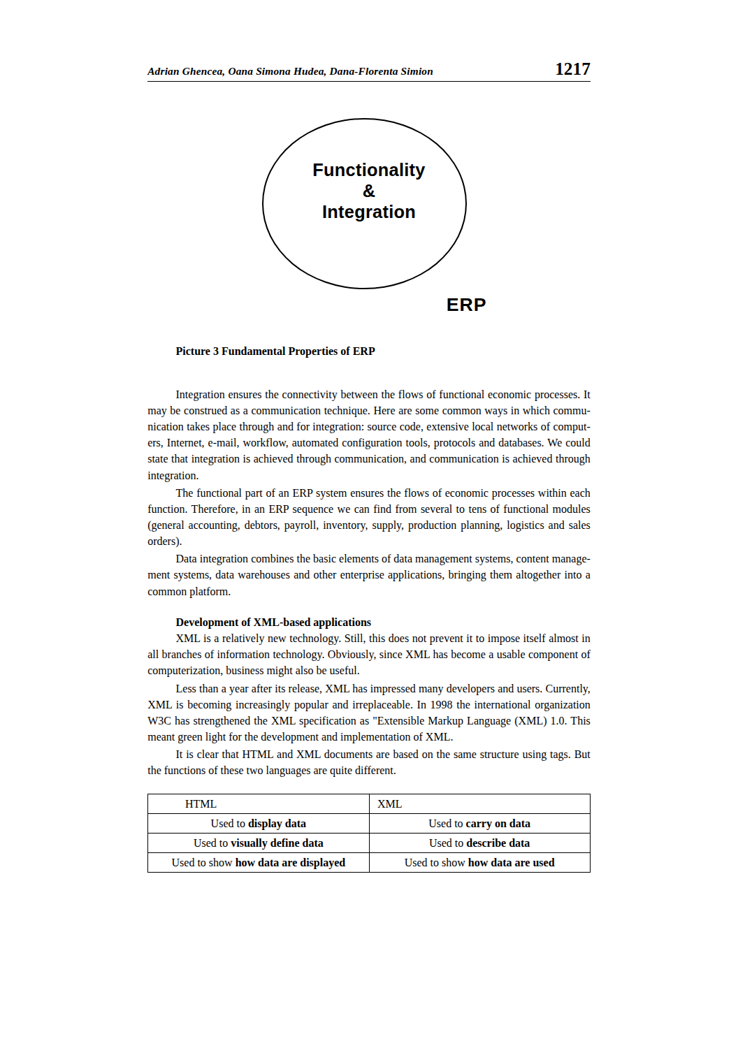Adrian Ghencea, Oana Simona Hudea, Dana-Florenta Simion
1217
Functionality
&
Integration
ERP
Picture 3 Fundamental Properties of ERP
Integration ensures the connectivity between the flows of functional economic processes. It may be construed as a communication technique. Here are some common ways in which communication takes place through and for integration: source code, extensive local networks of computers, Internet, e-mail, workflow, automated configuration tools, protocols and databases. We could state that integration is achieved through communication, and communication is achieved through integration.
The functional part of an ERP system ensures the flows of economic processes within each function. Therefore, in an ERP sequence we can find from several to tens of functional modules (general accounting, debtors, payroll, inventory, supply, production planning, logistics and sales orders).
Data integration combines the basic elements of data management systems, content management systems, data warehouses and other enterprise applications, bringing them altogether into a common platform.
Development of XML-based applications
XML is a relatively new technology. Still, this does not prevent it to impose itself almost in all branches of information technology. Obviously, since XML has become a usable component of computerization, business might also be useful.
Less than a year after its release, XML has impressed many developers and users. Currently, XML is becoming increasingly popular and irreplaceable. In 1998 the international organization W3C has strengthened the XML specification as "Extensible Markup Language (XML) 1.0. This meant green light for the development and implementation of XML.
It is clear that HTML and XML documents are based on the same structure using tags. But the functions of these two languages are quite different.
| HTML | XML |
| Used to display data | Used to carry on data |
| Used to visually define data | Used to describe data |
| Used to show how data are displayed | Used to show how data are used |